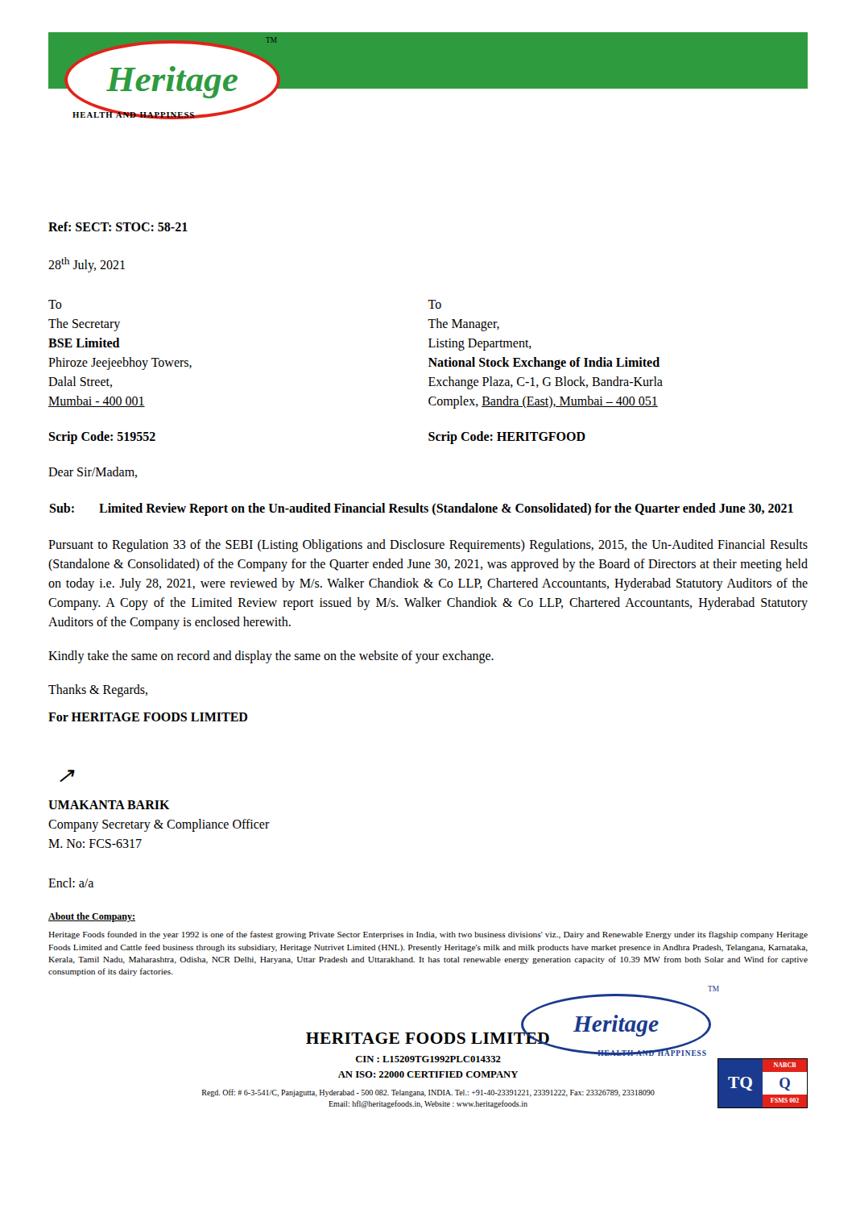Heritage
TM
HEALTH AND HAPPINESS
Ref: SECT: STOC: 58-21
28th July, 2021
| To The Secretary BSE Limited Phiroze Jeejeebhoy Towers, Dalal Street, Mumbai - 400 001 | To The Manager, Listing Department, National Stock Exchange of India Limited Exchange Plaza, C-1, G Block, Bandra-Kurla Complex, Bandra (East), Mumbai – 400 051 |
| Scrip Code: 519552 | Scrip Code: HERITGFOOD |
Dear Sir/Madam,
| Sub: | Limited Review Report on the Un-audited Financial Results (Standalone & Consolidated) for the Quarter ended June 30, 2021 |
Pursuant to Regulation 33 of the SEBI (Listing Obligations and Disclosure Requirements) Regulations, 2015, the Un-Audited Financial Results (Standalone & Consolidated) of the Company for the Quarter ended June 30, 2021, was approved by the Board of Directors at their meeting held on today i.e. July 28, 2021, were reviewed by M/s. Walker Chandiok & Co LLP, Chartered Accountants, Hyderabad Statutory Auditors of the Company. A Copy of the Limited Review report issued by M/s. Walker Chandiok & Co LLP, Chartered Accountants, Hyderabad Statutory Auditors of the Company is enclosed herewith.
Kindly take the same on record and display the same on the website of your exchange.
Thanks & Regards,
For HERITAGE FOODS LIMITED
↗
UMAKANTA BARIK
Company Secretary & Compliance Officer
M. No: FCS-6317
Encl: a/a
About the Company:
Heritage Foods founded in the year 1992 is one of the fastest growing Private Sector Enterprises in India, with two business divisions' viz., Dairy and Renewable Energy under its flagship company Heritage Foods Limited and Cattle feed business through its subsidiary, Heritage Nutrivet Limited (HNL). Presently Heritage's milk and milk products have market presence in Andhra Pradesh, Telangana, Karnataka, Kerala, Tamil Nadu, Maharashtra, Odisha, NCR Delhi, Haryana, Uttar Pradesh and Uttarakhand. It has total renewable energy generation capacity of 10.39 MW from both Solar and Wind for captive consumption of its dairy factories.
TM
Heritage
HEALTH AND HAPPINESS
TQ
NABCB
Q
FSMS 002
HERITAGE FOODS LIMITED
CIN : L15209TG1992PLC014332
AN ISO: 22000 CERTIFIED COMPANY
Regd. Off: # 6-3-541/C, Panjagutta, Hyderabad - 500 082. Telangana, INDIA. Tel.: +91-40-23391221, 23391222, Fax: 23326789, 23318090
Email: hfl@heritagefoods.in, Website : www.heritagefoods.in